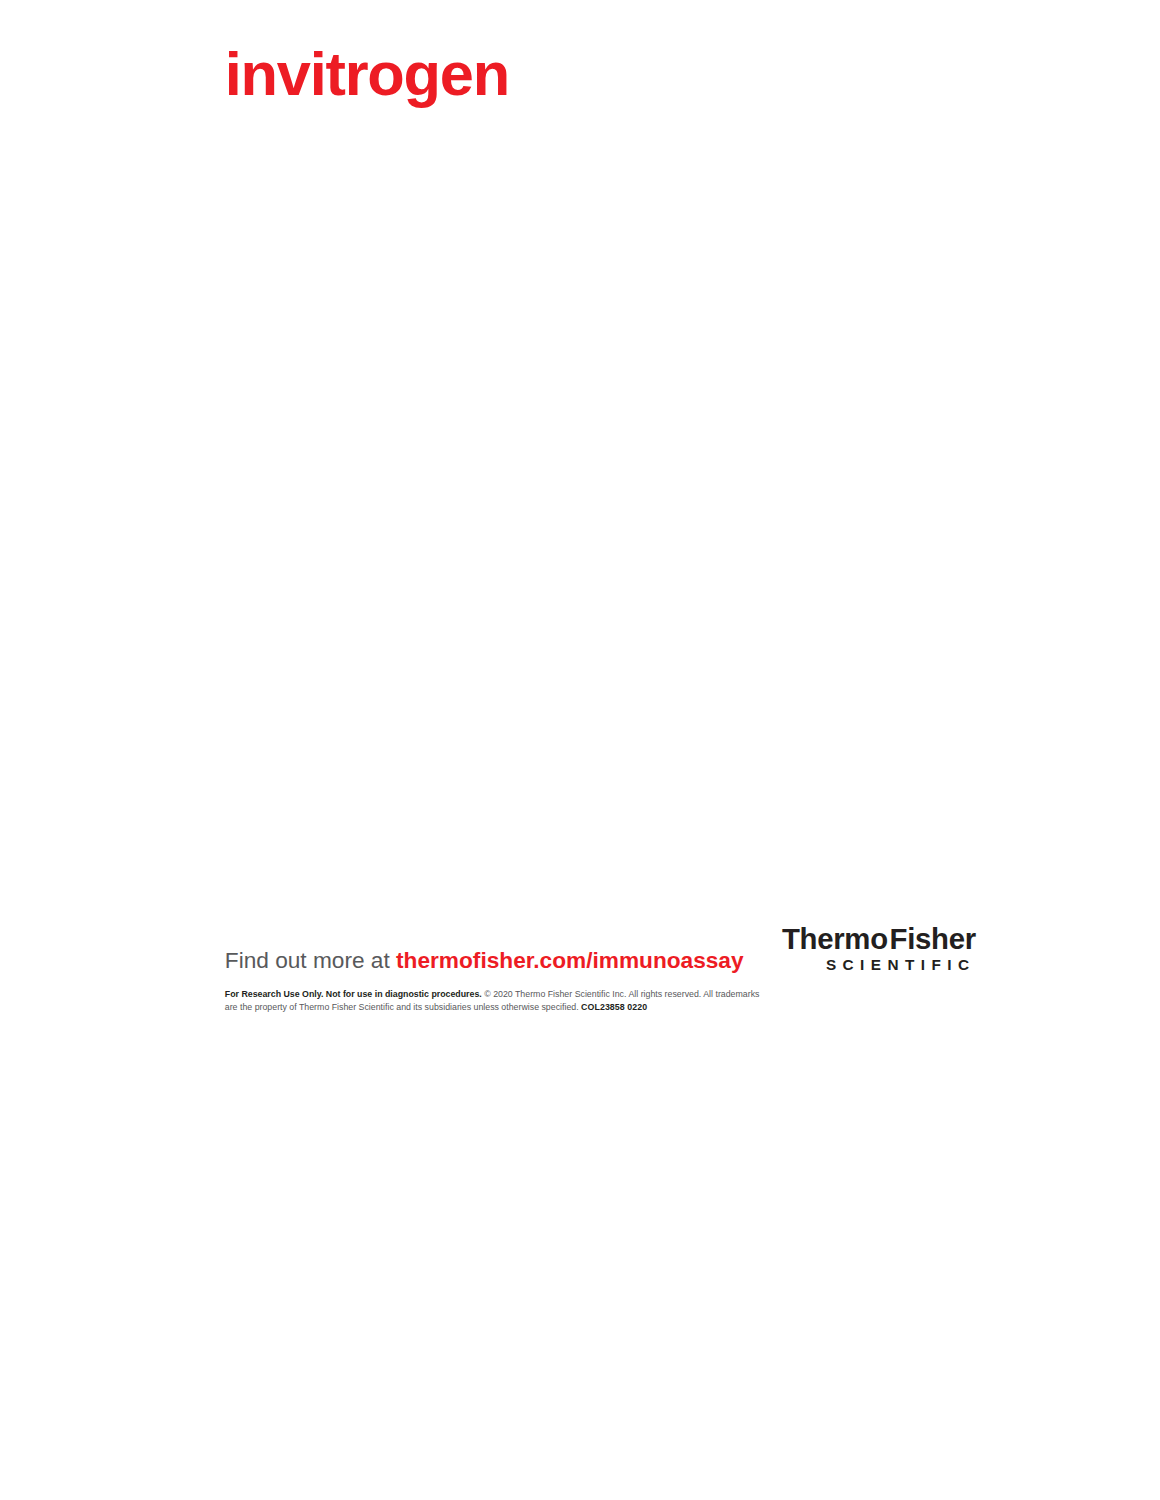invitrogen
Find out more at thermofisher.com/immunoassay
Thermo Fisher SCIENTIFIC
For Research Use Only. Not for use in diagnostic procedures. © 2020 Thermo Fisher Scientific Inc. All rights reserved. All trademarks are the property of Thermo Fisher Scientific and its subsidiaries unless otherwise specified. COL23858 0220